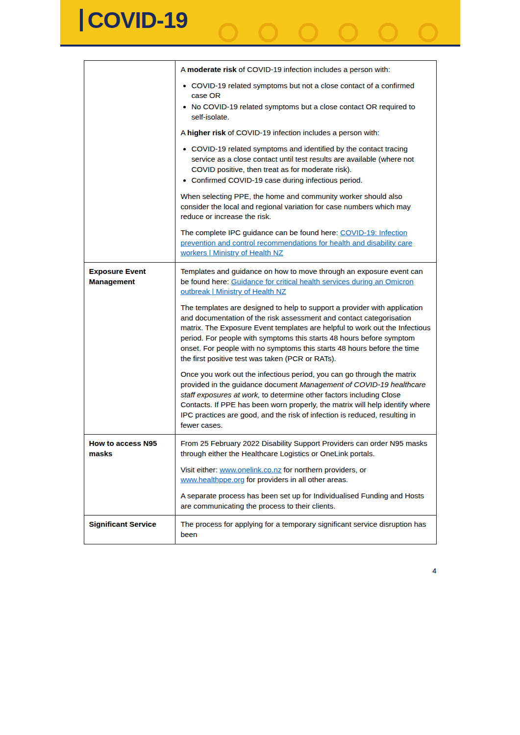COVID-19
| | A moderate risk of COVID-19 infection includes a person with: COVID-19 related symptoms but not a close contact of a confirmed case OR No COVID-19 related symptoms but a close contact OR required to self-isolate. A higher risk of COVID-19 infection includes a person with: COVID-19 related symptoms and identified by the contact tracing service as a close contact until test results are available (where not COVID positive, then treat as for moderate risk). Confirmed COVID-19 case during infectious period. When selecting PPE, the home and community worker should also consider the local and regional variation for case numbers which may reduce or increase the risk. The complete IPC guidance can be found here: COVID-19: Infection prevention and control recommendations for health and disability care workers / Ministry of Health NZ |
| Exposure Event Management | Templates and guidance on how to move through an exposure event can be found here: Guidance for critical health services during an Omicron outbreak / Ministry of Health NZ The templates are designed to help to support a provider with application and documentation of the risk assessment and contact categorisation matrix. The Exposure Event templates are helpful to work out the Infectious period. For people with symptoms this starts 48 hours before symptom onset. For people with no symptoms this starts 48 hours before the time the first positive test was taken (PCR or RATs). Once you work out the infectious period, you can go through the matrix provided in the guidance document Management of COVID-19 healthcare staff exposures at work, to determine other factors including Close Contacts. If PPE has been worn properly, the matrix will help identify where IPC practices are good, and the risk of infection is reduced, resulting in fewer cases. |
| How to access N95 masks | From 25 February 2022 Disability Support Providers can order N95 masks through either the Healthcare Logistics or OneLink portals. Visit either: www.onelink.co.nz for northern providers, or www.healthppe.org for providers in all other areas. A separate process has been set up for Individualised Funding and Hosts are communicating the process to their clients. |
| Significant Service | The process for applying for a temporary significant service disruption has been |
4